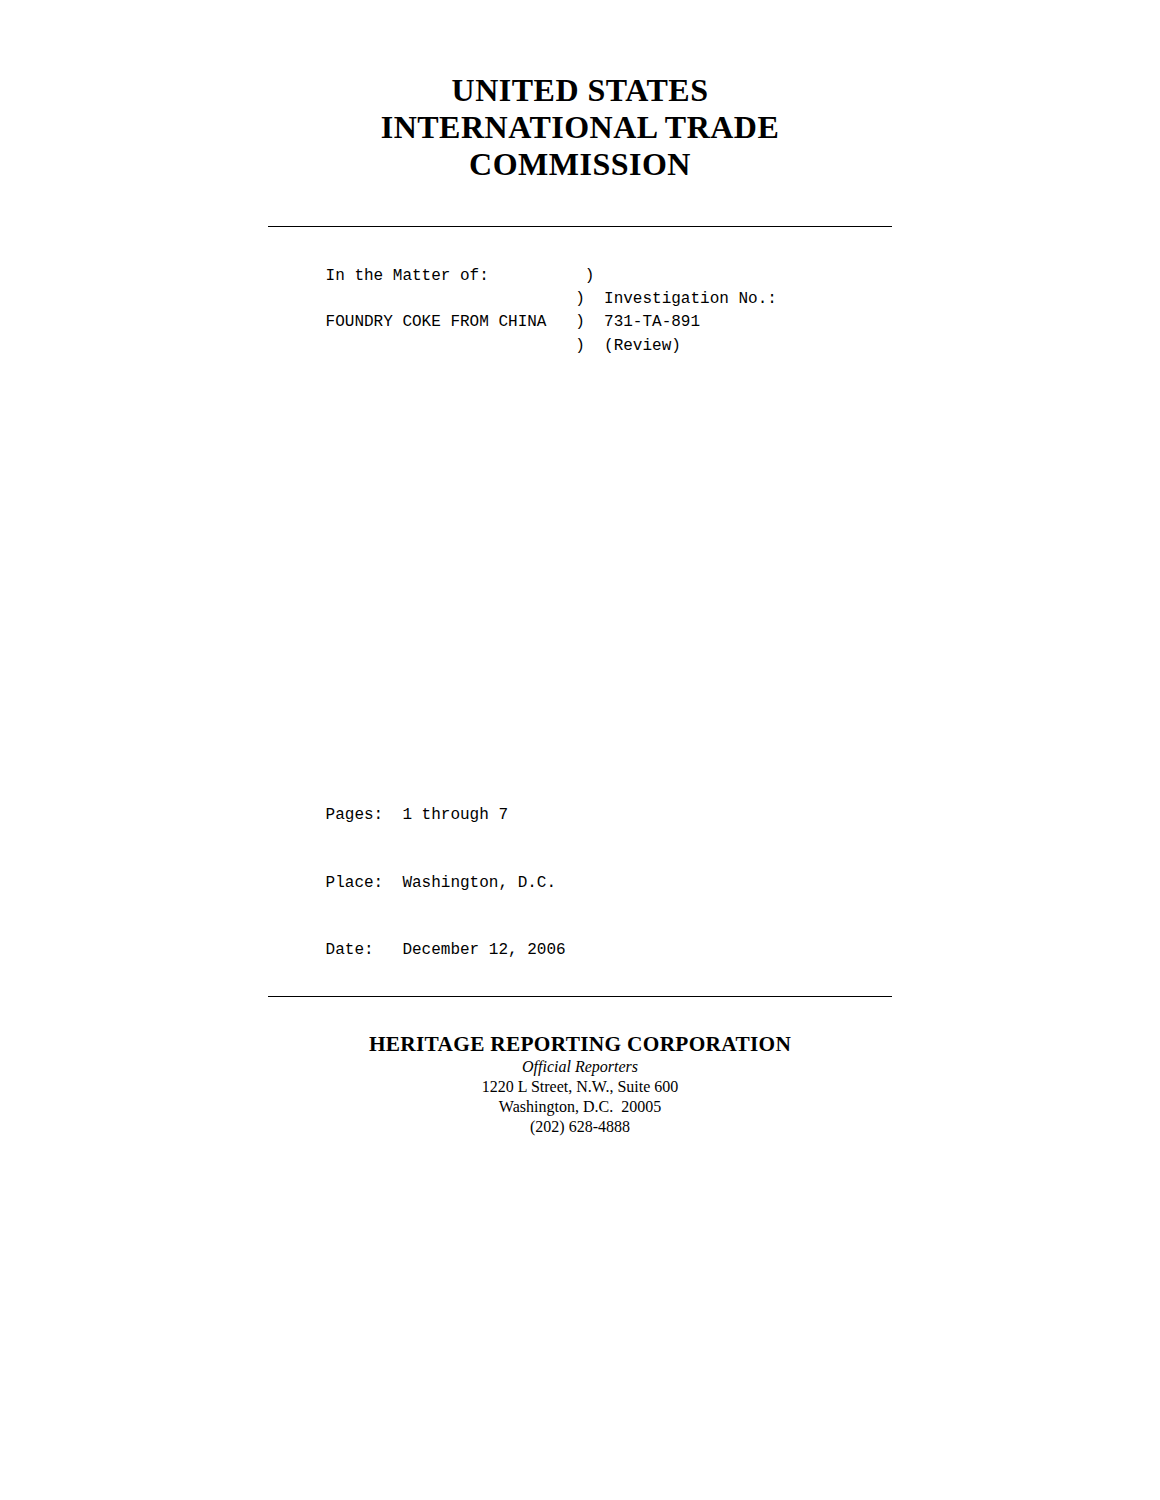UNITED STATES
INTERNATIONAL TRADE COMMISSION
In the Matter of: ) ) Investigation No.: FOUNDRY COKE FROM CHINA ) 731-TA-891 ) (Review)
Pages: 1 through 7 Place: Washington, D.C. Date: December 12, 2006
HERITAGE REPORTING CORPORATION
Official Reporters
1220 L Street, N.W., Suite 600
Washington, D.C. 20005
(202) 628-4888